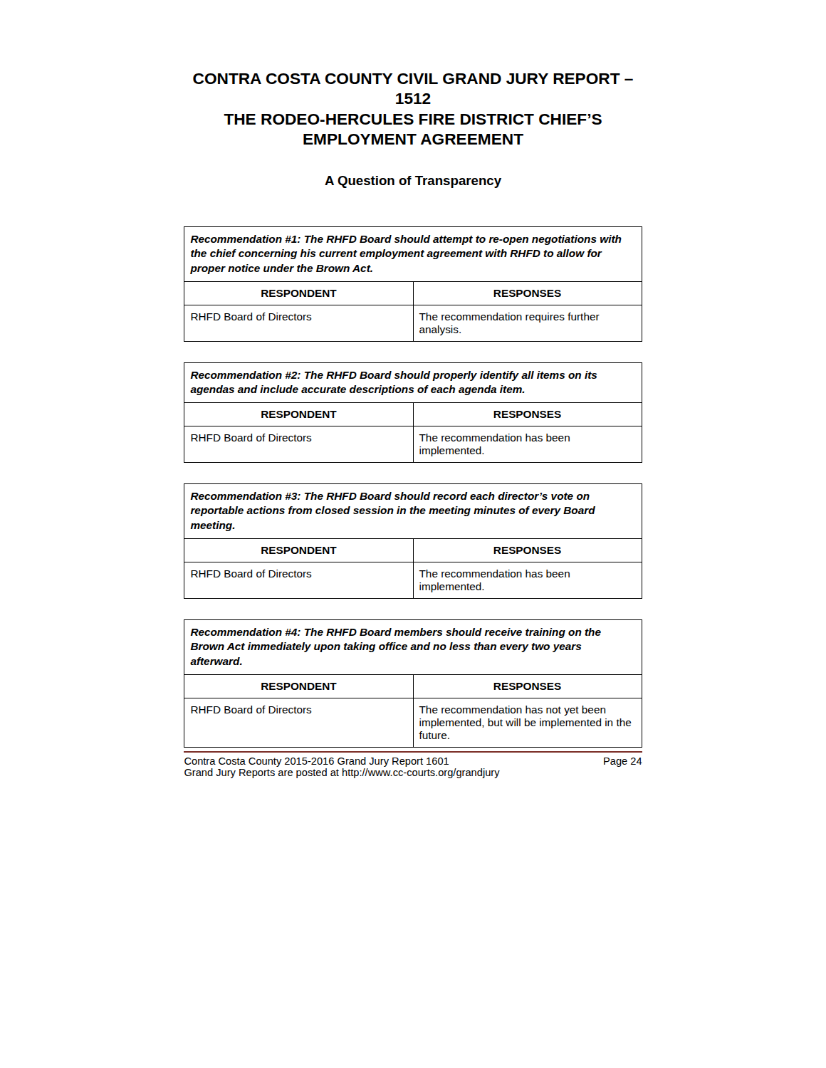CONTRA COSTA COUNTY CIVIL GRAND JURY REPORT – 1512
THE RODEO-HERCULES FIRE DISTRICT CHIEF’S EMPLOYMENT AGREEMENT
A Question of Transparency
| Recommendation #1: The RHFD Board should attempt to re-open negotiations with the chief concerning his current employment agreement with RHFD to allow for proper notice under the Brown Act. |
| RESPONDENT | RESPONSES |
| RHFD Board of Directors | The recommendation requires further analysis. |
| Recommendation #2: The RHFD Board should properly identify all items on its agendas and include accurate descriptions of each agenda item. |
| RESPONDENT | RESPONSES |
| RHFD Board of Directors | The recommendation has been implemented. |
| Recommendation #3: The RHFD Board should record each director’s vote on reportable actions from closed session in the meeting minutes of every Board meeting. |
| RESPONDENT | RESPONSES |
| RHFD Board of Directors | The recommendation has been implemented. |
| Recommendation #4: The RHFD Board members should receive training on the Brown Act immediately upon taking office and no less than every two years afterward. |
| RESPONDENT | RESPONSES |
| RHFD Board of Directors | The recommendation has not yet been implemented, but will be implemented in the future. |
Contra Costa County 2015-2016 Grand Jury Report 1601 Page 24
Grand Jury Reports are posted at http://www.cc-courts.org/grandjury